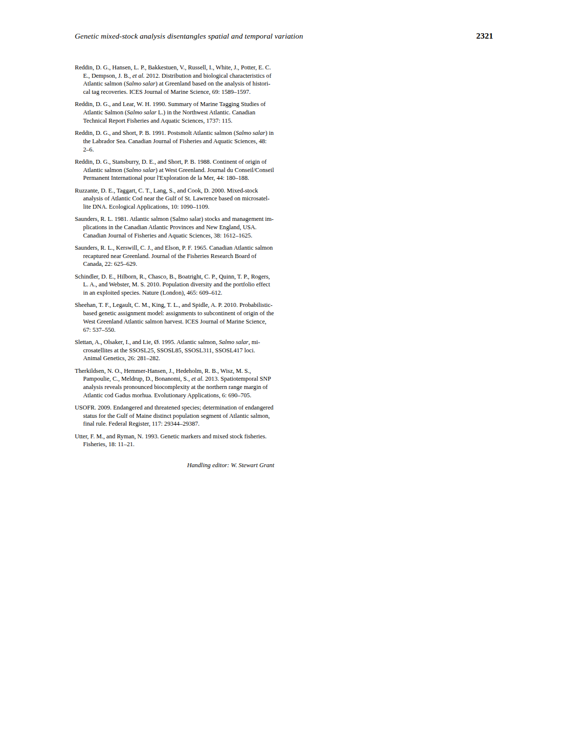Genetic mixed-stock analysis disentangles spatial and temporal variation
2321
Reddin, D. G., Hansen, L. P., Bakkestuen, V., Russell, I., White, J., Potter, E. C. E., Dempson, J. B., et al. 2012. Distribution and biological characteristics of Atlantic salmon (Salmo salar) at Greenland based on the analysis of historical tag recoveries. ICES Journal of Marine Science, 69: 1589–1597.
Reddin, D. G., and Lear, W. H. 1990. Summary of Marine Tagging Studies of Atlantic Salmon (Salmo salar L.) in the Northwest Atlantic. Canadian Technical Report Fisheries and Aquatic Sciences, 1737: 115.
Reddin, D. G., and Short, P. B. 1991. Postsmolt Atlantic salmon (Salmo salar) in the Labrador Sea. Canadian Journal of Fisheries and Aquatic Sciences, 48: 2–6.
Reddin, D. G., Stansburry, D. E., and Short, P. B. 1988. Continent of origin of Atlantic salmon (Salmo salar) at West Greenland. Journal du Conseil/Conseil Permanent International pour l'Exploration de la Mer, 44: 180–188.
Ruzzante, D. E., Taggart, C. T., Lang, S., and Cook, D. 2000. Mixed-stock analysis of Atlantic Cod near the Gulf of St. Lawrence based on microsatellite DNA. Ecological Applications, 10: 1090–1109.
Saunders, R. L. 1981. Atlantic salmon (Salmo salar) stocks and management implications in the Canadian Atlantic Provinces and New England, USA. Canadian Journal of Fisheries and Aquatic Sciences, 38: 1612–1625.
Saunders, R. L., Kerswill, C. J., and Elson, P. F. 1965. Canadian Atlantic salmon recaptured near Greenland. Journal of the Fisheries Research Board of Canada, 22: 625–629.
Schindler, D. E., Hilborn, R., Chasco, B., Boatright, C. P., Quinn, T. P., Rogers, L. A., and Webster, M. S. 2010. Population diversity and the portfolio effect in an exploited species. Nature (London), 465: 609–612.
Sheehan, T. F., Legault, C. M., King, T. L., and Spidle, A. P. 2010. Probabilistic-based genetic assignment model: assignments to subcontinent of origin of the West Greenland Atlantic salmon harvest. ICES Journal of Marine Science, 67: 537–550.
Slettan, A., Olsaker, I., and Lie, Ø. 1995. Atlantic salmon, Salmo salar, microsatellites at the SSOSL25, SSOSL85, SSOSL311, SSOSL417 loci. Animal Genetics, 26: 281–282.
Therkildsen, N. O., Hemmer-Hansen, J., Hedeholm, R. B., Wisz, M. S., Pampoulie, C., Meldrup, D., Bonanomi, S., et al. 2013. Spatiotemporal SNP analysis reveals pronounced biocomplexity at the northern range margin of Atlantic cod Gadus morhua. Evolutionary Applications, 6: 690–705.
USOFR. 2009. Endangered and threatened species; determination of endangered status for the Gulf of Maine distinct population segment of Atlantic salmon, final rule. Federal Register, 117: 29344–29387.
Utter, F. M., and Ryman, N. 1993. Genetic markers and mixed stock fisheries. Fisheries, 18: 11–21.
Handling editor: W. Stewart Grant